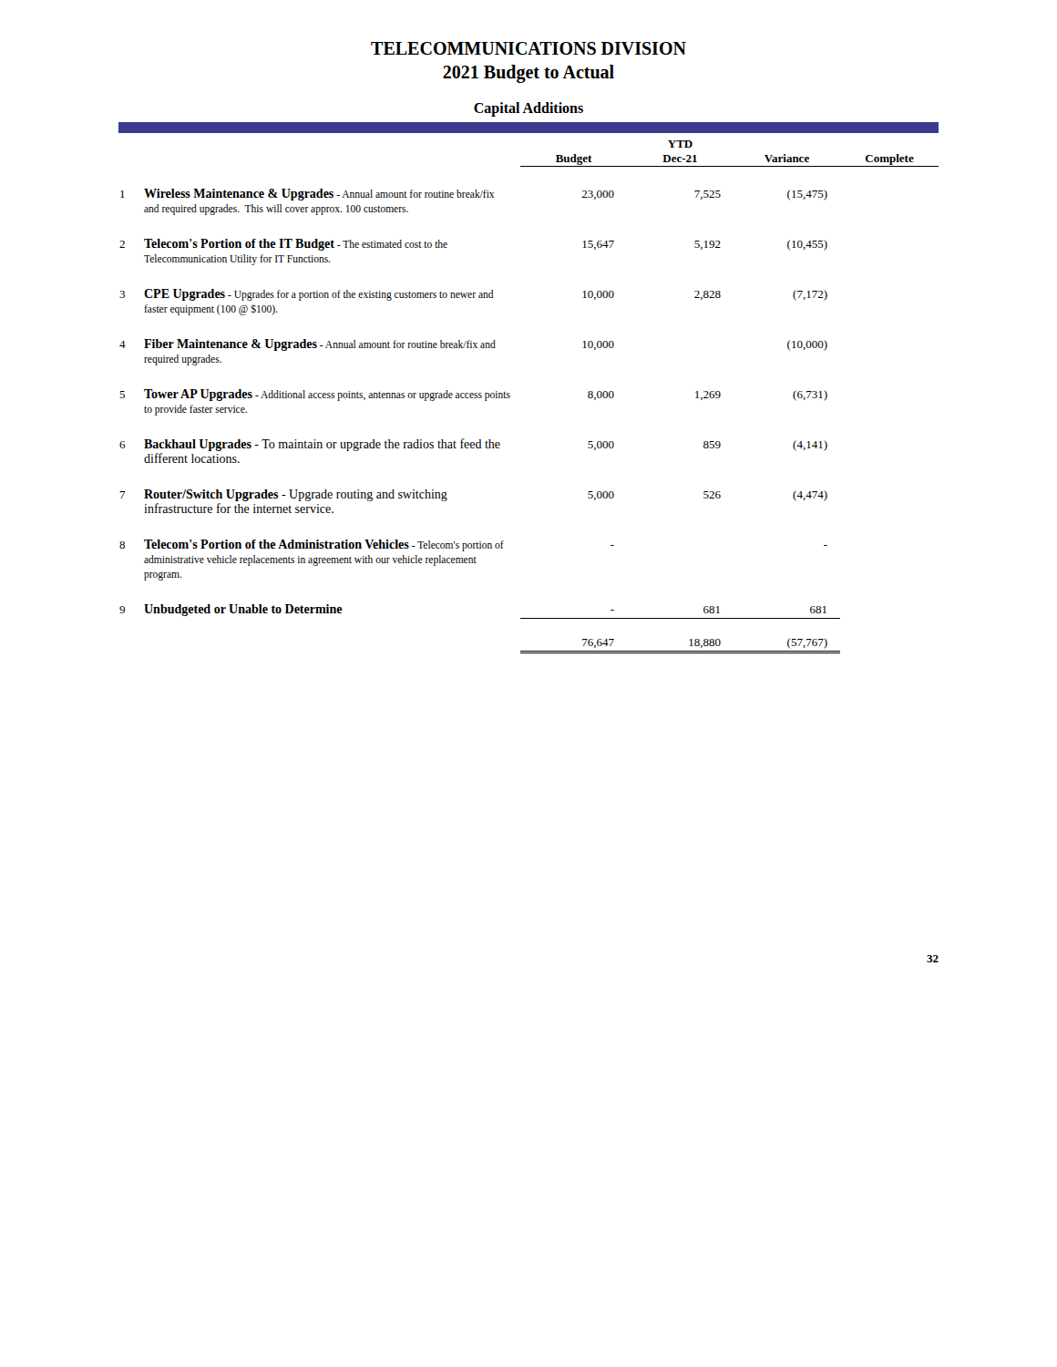TELECOMMUNICATIONS DIVISION
2021 Budget to Actual
Capital Additions
| | | | YTD | | |
| --- | --- | --- | --- | --- | --- |
| | | Budget | Dec-21 | Variance | Complete |
| 1 | Wireless Maintenance & Upgrades - Annual amount for routine break/fix and required upgrades. This will cover approx. 100 customers. | 23,000 | 7,525 | (15,475) | |
| 2 | Telecom's Portion of the IT Budget - The estimated cost to the Telecommunication Utility for IT Functions. | 15,647 | 5,192 | (10,455) | |
| 3 | CPE Upgrades - Upgrades for a portion of the existing customers to newer and faster equipment (100 @ $100). | 10,000 | 2,828 | (7,172) | |
| 4 | Fiber Maintenance & Upgrades - Annual amount for routine break/fix and required upgrades. | 10,000 | | (10,000) | |
| 5 | Tower AP Upgrades - Additional access points, antennas or upgrade access points to provide faster service. | 8,000 | 1,269 | (6,731) | |
| 6 | Backhaul Upgrades - To maintain or upgrade the radios that feed the different locations. | 5,000 | 859 | (4,141) | |
| 7 | Router/Switch Upgrades - Upgrade routing and switching infrastructure for the internet service. | 5,000 | 526 | (4,474) | |
| 8 | Telecom's Portion of the Administration Vehicles - Telecom's portion of administrative vehicle replacements in agreement with our vehicle replacement program. | - | | - | |
| 9 | Unbudgeted or Unable to Determine | - | 681 | 681 | |
| | | 76,647 | 18,880 | (57,767) | |
32